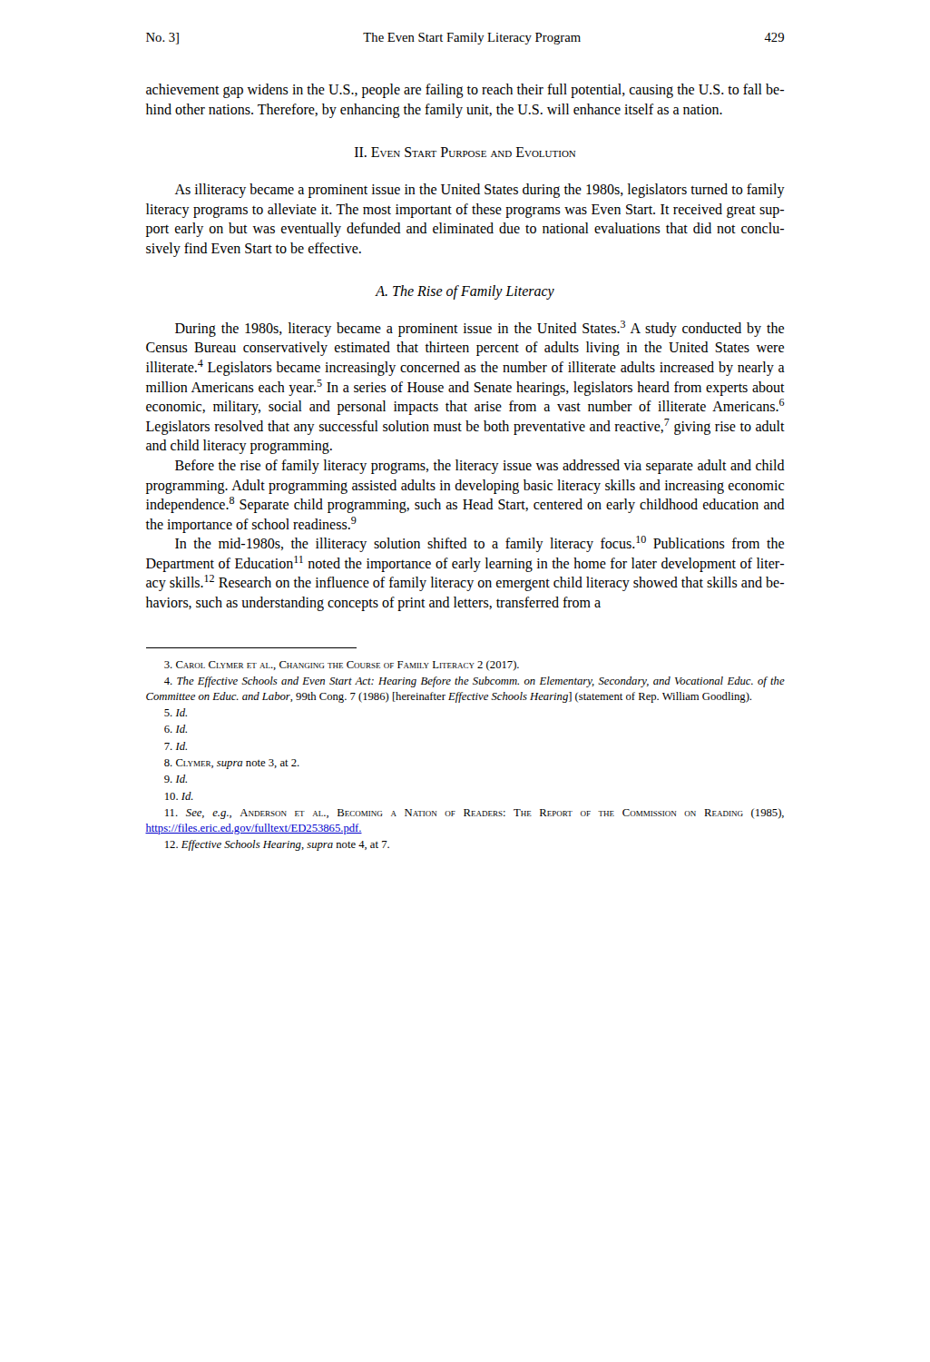No. 3] The Even Start Family Literacy Program 429
achievement gap widens in the U.S., people are failing to reach their full potential, causing the U.S. to fall behind other nations. Therefore, by enhancing the family unit, the U.S. will enhance itself as a nation.
II. Even Start Purpose and Evolution
As illiteracy became a prominent issue in the United States during the 1980s, legislators turned to family literacy programs to alleviate it. The most important of these programs was Even Start. It received great support early on but was eventually defunded and eliminated due to national evaluations that did not conclusively find Even Start to be effective.
A. The Rise of Family Literacy
During the 1980s, literacy became a prominent issue in the United States.3 A study conducted by the Census Bureau conservatively estimated that thirteen percent of adults living in the United States were illiterate.4 Legislators became increasingly concerned as the number of illiterate adults increased by nearly a million Americans each year.5 In a series of House and Senate hearings, legislators heard from experts about economic, military, social and personal impacts that arise from a vast number of illiterate Americans.6 Legislators resolved that any successful solution must be both preventative and reactive,7 giving rise to adult and child literacy programming.
Before the rise of family literacy programs, the literacy issue was addressed via separate adult and child programming. Adult programming assisted adults in developing basic literacy skills and increasing economic independence.8 Separate child programming, such as Head Start, centered on early childhood education and the importance of school readiness.9
In the mid-1980s, the illiteracy solution shifted to a family literacy focus.10 Publications from the Department of Education11 noted the importance of early learning in the home for later development of literacy skills.12 Research on the influence of family literacy on emergent child literacy showed that skills and behaviors, such as understanding concepts of print and letters, transferred from a
Carol Clymer et al., Changing the Course of Family Literacy 2 (2017).
The Effective Schools and Even Start Act: Hearing Before the Subcomm. on Elementary, Secondary, and Vocational Educ. of the Committee on Educ. and Labor, 99th Cong. 7 (1986) [hereinafter Effective Schools Hearing] (statement of Rep. William Goodling).
Id.
Id.
Id.
Clymer, supra note 3, at 2.
Id.
Id.
See, e.g., Anderson et al., Becoming a Nation of Readers: The Report of the Commission on Reading (1985), https://files.eric.ed.gov/fulltext/ED253865.pdf.
Effective Schools Hearing, supra note 4, at 7.